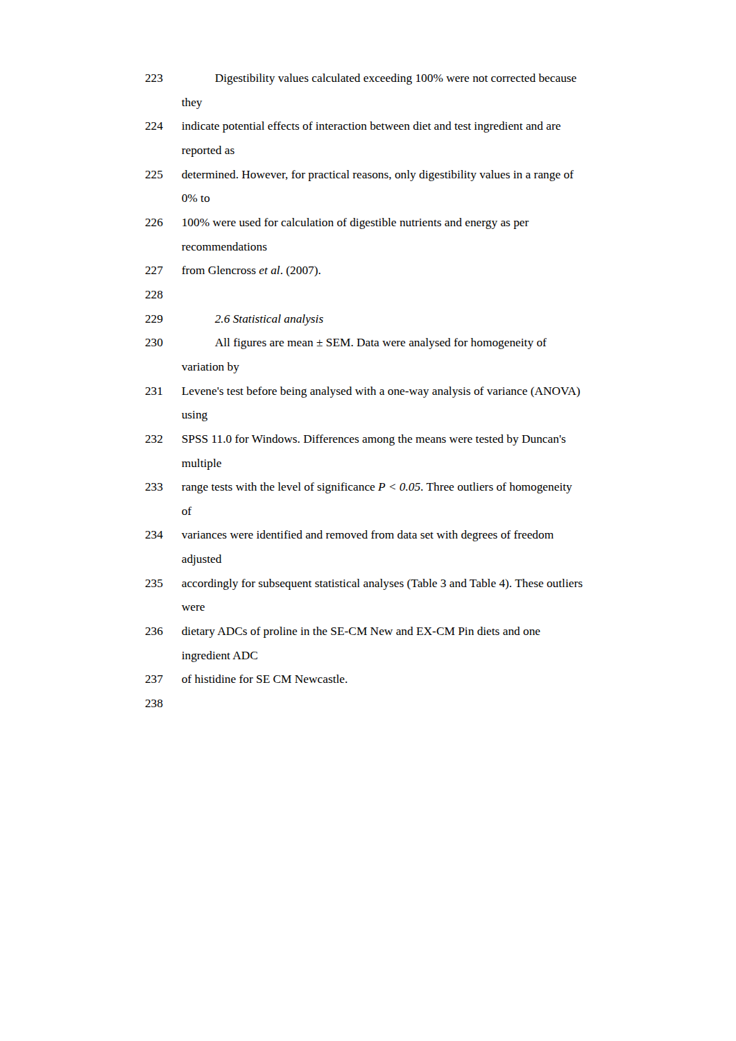223 Digestibility values calculated exceeding 100% were not corrected because they
224 indicate potential effects of interaction between diet and test ingredient and are reported as
225 determined. However, for practical reasons, only digestibility values in a range of 0% to
226 100% were used for calculation of digestible nutrients and energy as per recommendations
227 from Glencross et al. (2007).
228
229 2.6 Statistical analysis
230 All figures are mean ± SEM. Data were analysed for homogeneity of variation by
231 Levene's test before being analysed with a one-way analysis of variance (ANOVA) using
232 SPSS 11.0 for Windows. Differences among the means were tested by Duncan's multiple
233 range tests with the level of significance P < 0.05. Three outliers of homogeneity of
234 variances were identified and removed from data set with degrees of freedom adjusted
235 accordingly for subsequent statistical analyses (Table 3 and Table 4). These outliers were
236 dietary ADCs of proline in the SE-CM New and EX-CM Pin diets and one ingredient ADC
237 of histidine for SE CM Newcastle.
238